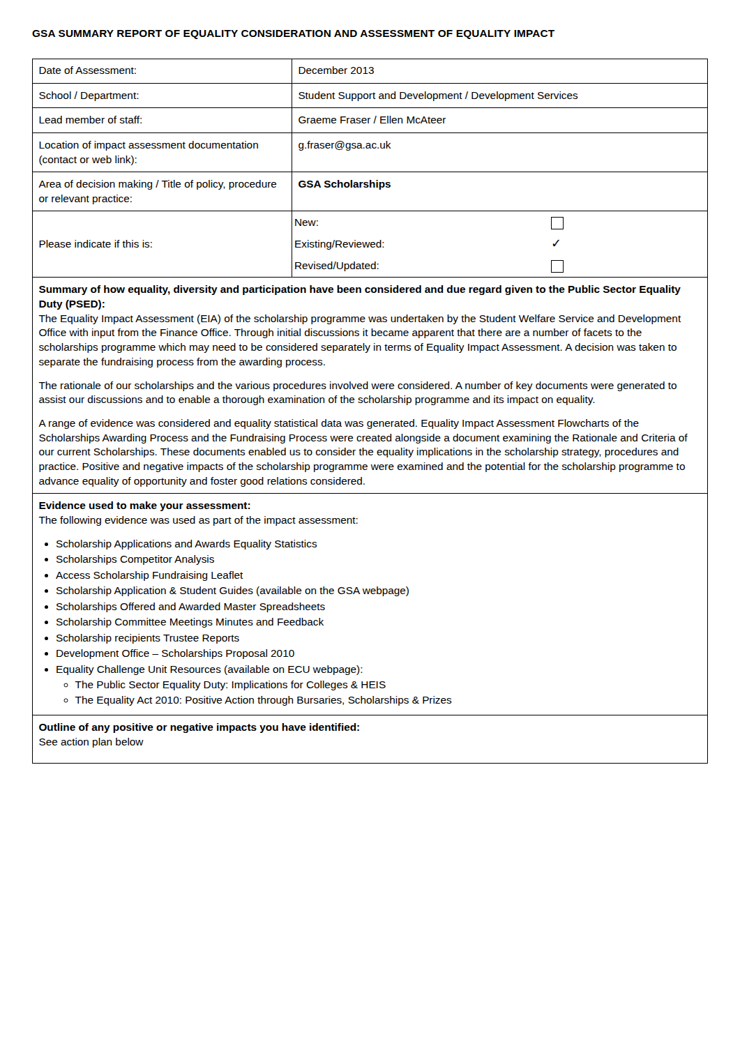GSA SUMMARY REPORT OF EQUALITY CONSIDERATION AND ASSESSMENT OF EQUALITY IMPACT
| Date of Assessment: | December 2013 |
| School / Department: | Student Support and Development / Development Services |
| Lead member of staff: | Graeme Fraser / Ellen McAteer |
| Location of impact assessment documentation (contact or web link): | g.fraser@gsa.ac.uk |
| Area of decision making / Title of policy, procedure or relevant practice: | GSA Scholarships |
| Please indicate if this is: | / New: / / / Existing/Reviewed: / ✓ / / Revised/Updated: / / |
| Summary of how equality, diversity and participation have been considered and due regard given to the Public Sector Equality Duty (PSED): The Equality Impact Assessment (EIA) of the scholarship programme was undertaken by the Student Welfare Service and Development Office with input from the Finance Office. Through initial discussions it became apparent that there are a number of facets to the scholarships programme which may need to be considered separately in terms of Equality Impact Assessment. A decision was taken to separate the fundraising process from the awarding process. The rationale of our scholarships and the various procedures involved were considered. A number of key documents were generated to assist our discussions and to enable a thorough examination of the scholarship programme and its impact on equality. A range of evidence was considered and equality statistical data was generated. Equality Impact Assessment Flowcharts of the Scholarships Awarding Process and the Fundraising Process were created alongside a document examining the Rationale and Criteria of our current Scholarships. These documents enabled us to consider the equality implications in the scholarship strategy, procedures and practice. Positive and negative impacts of the scholarship programme were examined and the potential for the scholarship programme to advance equality of opportunity and foster good relations considered. |
| Evidence used to make your assessment: The following evidence was used as part of the impact assessment: Scholarship Applications and Awards Equality Statistics Scholarships Competitor Analysis Access Scholarship Fundraising Leaflet Scholarship Application & Student Guides (available on the GSA webpage) Scholarships Offered and Awarded Master Spreadsheets Scholarship Committee Meetings Minutes and Feedback Scholarship recipients Trustee Reports Development Office – Scholarships Proposal 2010 Equality Challenge Unit Resources (available on ECU webpage): The Public Sector Equality Duty: Implications for Colleges & HEIS The Equality Act 2010: Positive Action through Bursaries, Scholarships & Prizes |
| Outline of any positive or negative impacts you have identified: See action plan below |